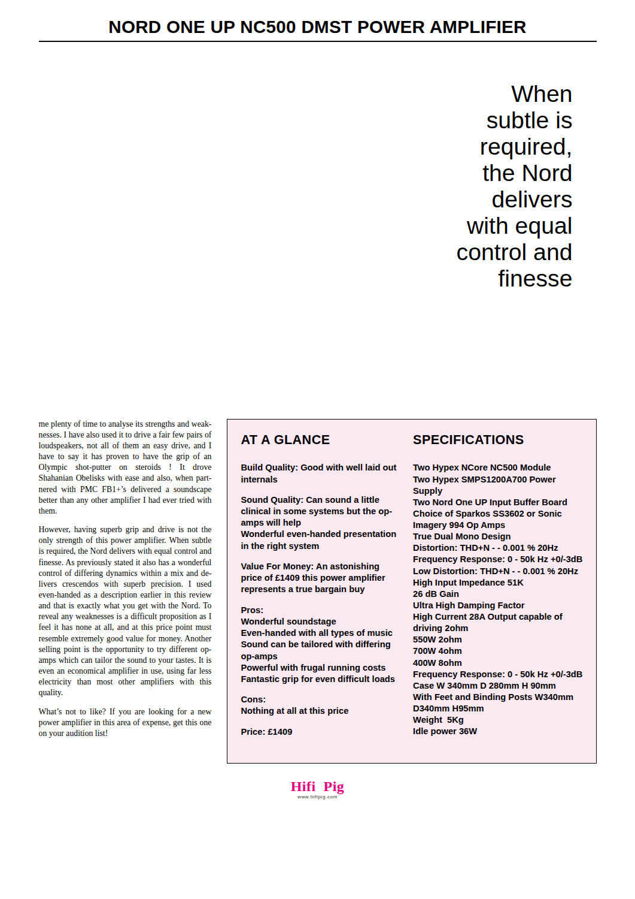NORD ONE UP NC500 DMST POWER AMPLIFIER
When subtle is required, the Nord delivers with equal control and finesse
me plenty of time to analyse its strengths and weaknesses. I have also used it to drive a fair few pairs of loudspeakers, not all of them an easy drive, and I have to say it has proven to have the grip of an Olympic shot-putter on steroids ! It drove Shahanian Obelisks with ease and also, when partnered with PMC FB1+’s delivered a soundscape better than any other amplifier I had ever tried with them.
However, having superb grip and drive is not the only strength of this power amplifier. When subtle is required, the Nord delivers with equal control and finesse. As previously stated it also has a wonderful control of differing dynamics within a mix and delivers crescendos with superb precision. I used even-handed as a description earlier in this review and that is exactly what you get with the Nord. To reveal any weaknesses is a difficult proposition as I feel it has none at all, and at this price point must resemble extremely good value for money. Another selling point is the opportunity to try different op-amps which can tailor the sound to your tastes. It is even an economical amplifier in use, using far less electricity than most other amplifiers with this quality.
What’s not to like? If you are looking for a new power amplifier in this area of expense, get this one on your audition list!
AT A GLANCE
Build Quality: Good with well laid out internals
Sound Quality: Can sound a little clinical in some systems but the op-amps will help
Wonderful even-handed presentation in the right system
Value For Money: An astonishing price of £1409 this power amplifier represents a true bargain buy
Pros:
Wonderful soundstage
Even-handed with all types of music
Sound can be tailored with differing op-amps
Powerful with frugal running costs
Fantastic grip for even difficult loads
Cons:
Nothing at all at this price
Price: £1409
SPECIFICATIONS
Two Hypex NCore NC500 Module
Two Hypex SMPS1200A700 Power Supply
Two Nord One UP Input Buffer Board Choice of Sparkos SS3602 or Sonic Imagery 994 Op Amps
True Dual Mono Design
Distortion: THD+N - - 0.001 % 20Hz
Frequency Response: 0 - 50k Hz +0/-3dB
Low Distortion: THD+N - - 0.001 % 20Hz
High Input Impedance 51K
26 dB Gain
Ultra High Damping Factor
High Current 28A Output capable of driving 2ohm
550W 2ohm
700W 4ohm
400W 8ohm
Frequency Response: 0 - 50k Hz +0/-3dB
Case W 340mm D 280mm H 90mm
With Feet and Binding Posts W340mm D340mm H95mm
Weight 5Kg
Idle power 36W
Hifi Pig www.hifipig.com